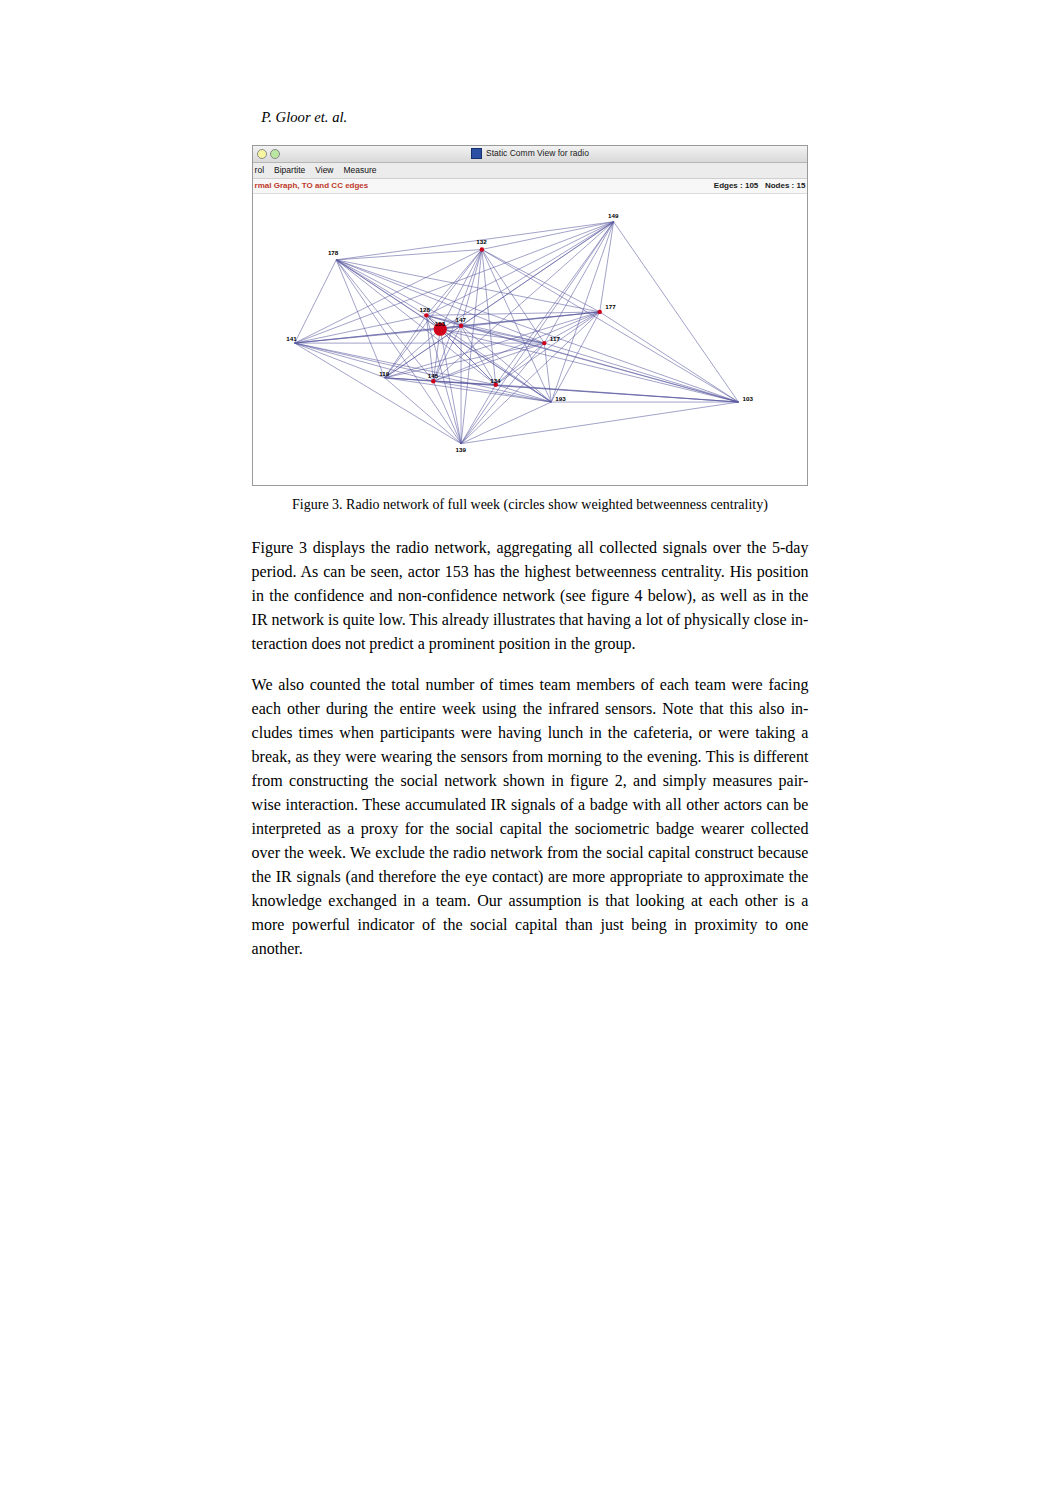P. Gloor et. al.
Static Comm View for radio
rol Bipartite View Measure
rmal Graph, TO and CC edges Edges : 105 Nodes : 15
149 178 132 177 128 147 153 117 141 119 145 134 193 103 139
Figure 3. Radio network of full week (circles show weighted betweenness centrality)
Figure 3 displays the radio network, aggregating all collected signals over the 5-day period. As can be seen, actor 153 has the highest betweenness centrality. His position in the confidence and non-confidence network (see figure 4 below), as well as in the IR network is quite low. This already illustrates that having a lot of physically close interaction does not predict a prominent position in the group.
We also counted the total number of times team members of each team were facing each other during the entire week using the infrared sensors. Note that this also includes times when participants were having lunch in the cafeteria, or were taking a break, as they were wearing the sensors from morning to the evening. This is different from constructing the social network shown in figure 2, and simply measures pair-wise interaction. These accumulated IR signals of a badge with all other actors can be interpreted as a proxy for the social capital the sociometric badge wearer collected over the week. We exclude the radio network from the social capital construct because the IR signals (and therefore the eye contact) are more appropriate to approximate the knowledge exchanged in a team. Our assumption is that looking at each other is a more powerful indicator of the social capital than just being in proximity to one another.